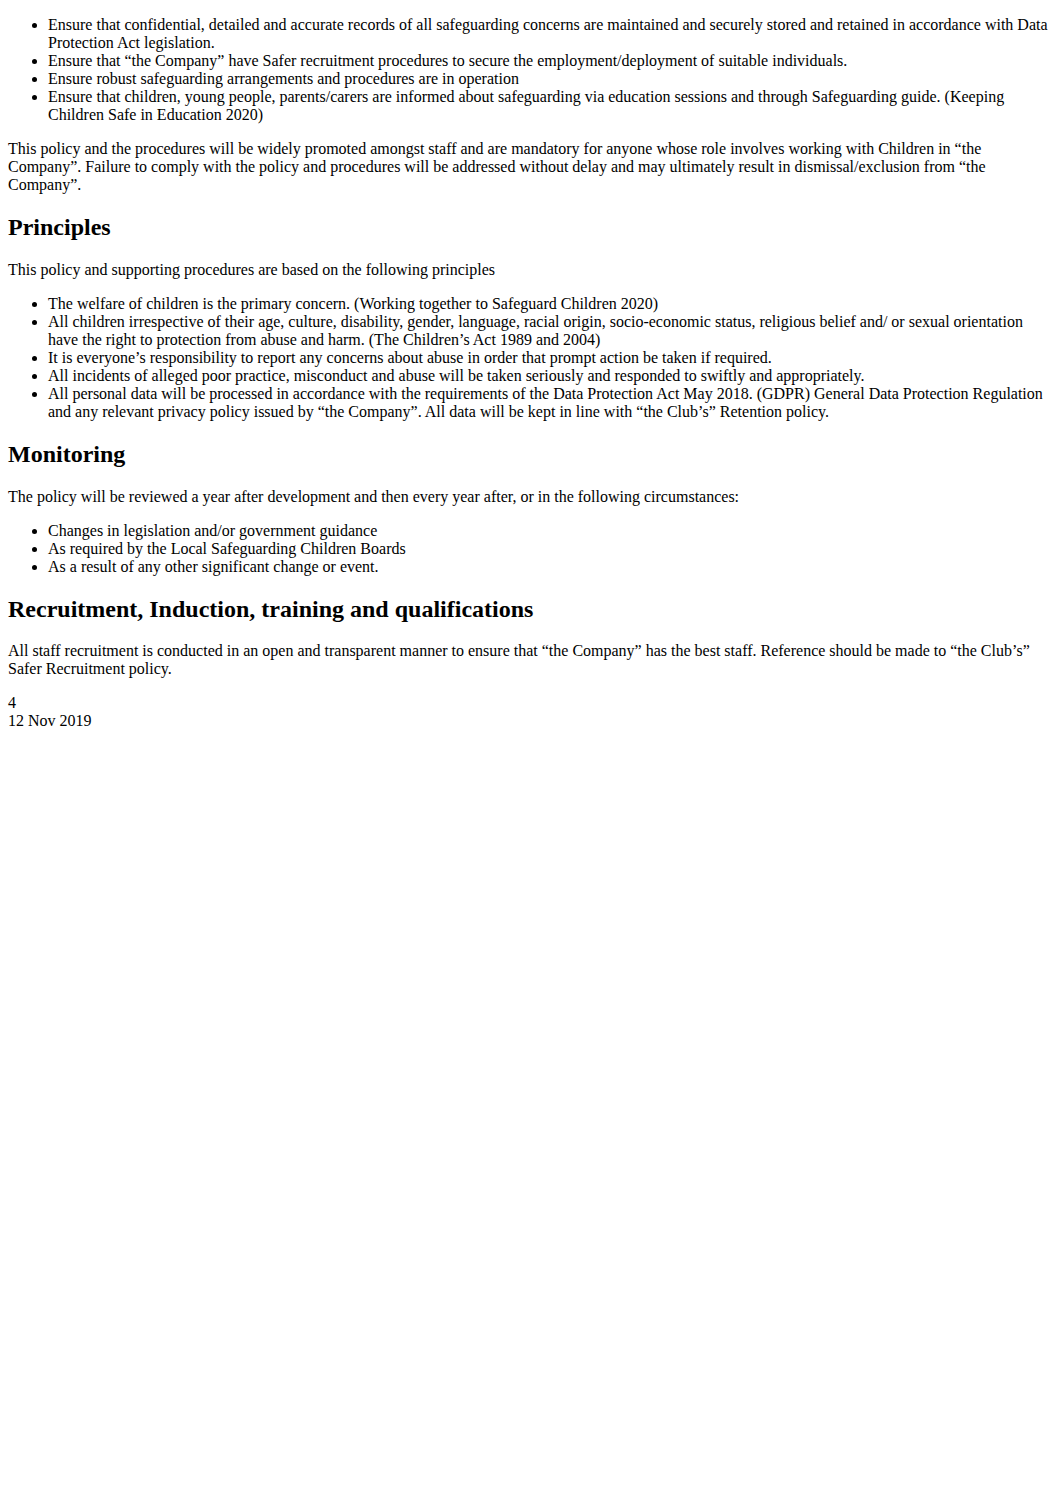Ensure that confidential, detailed and accurate records of all safeguarding concerns are maintained and securely stored and retained in accordance with Data Protection Act legislation.
Ensure that “the Company” have Safer recruitment procedures to secure the employment/deployment of suitable individuals.
Ensure robust safeguarding arrangements and procedures are in operation
Ensure that children, young people, parents/carers are informed about safeguarding via education sessions and through Safeguarding guide. (Keeping Children Safe in Education 2020)
This policy and the procedures will be widely promoted amongst staff and are mandatory for anyone whose role involves working with Children in “the Company”. Failure to comply with the policy and procedures will be addressed without delay and may ultimately result in dismissal/exclusion from “the Company”.
Principles
This policy and supporting procedures are based on the following principles
The welfare of children is the primary concern. (Working together to Safeguard Children 2020)
All children irrespective of their age, culture, disability, gender, language, racial origin, socio-economic status, religious belief and/ or sexual orientation have the right to protection from abuse and harm. (The Children’s Act 1989 and 2004)
It is everyone’s responsibility to report any concerns about abuse in order that prompt action be taken if required.
All incidents of alleged poor practice, misconduct and abuse will be taken seriously and responded to swiftly and appropriately.
All personal data will be processed in accordance with the requirements of the Data Protection Act May 2018. (GDPR) General Data Protection Regulation and any relevant privacy policy issued by “the Company”. All data will be kept in line with “the Club’s” Retention policy.
Monitoring
The policy will be reviewed a year after development and then every year after, or in the following circumstances:
Changes in legislation and/or government guidance
As required by the Local Safeguarding Children Boards
As a result of any other significant change or event.
Recruitment, Induction, training and qualifications
All staff recruitment is conducted in an open and transparent manner to ensure that “the Company” has the best staff. Reference should be made to “the Club’s” Safer Recruitment policy.
4
12 Nov 2019